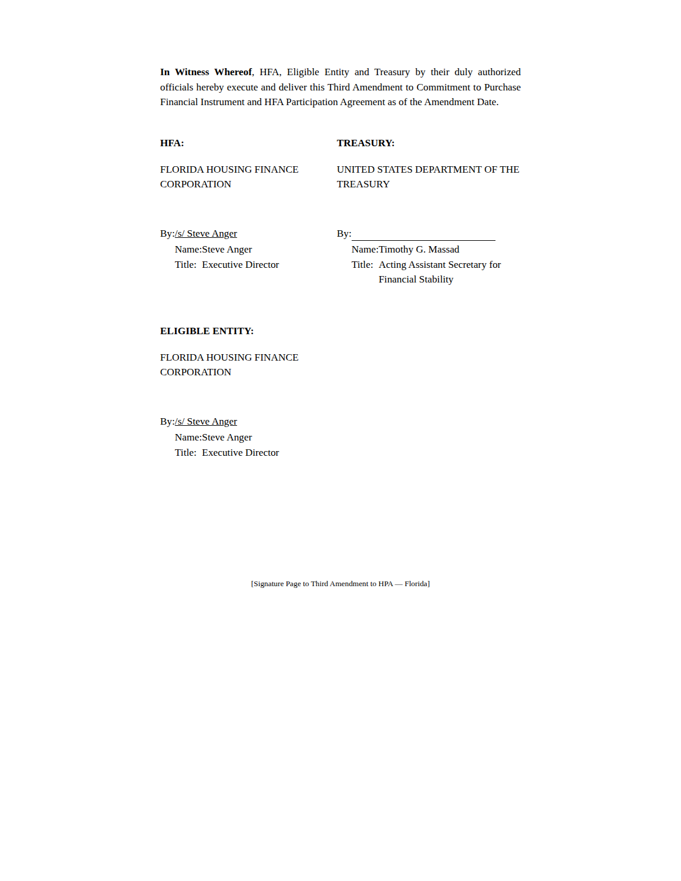In Witness Whereof, HFA, Eligible Entity and Treasury by their duly authorized officials hereby execute and deliver this Third Amendment to Commitment to Purchase Financial Instrument and HFA Participation Agreement as of the Amendment Date.
| HFA: FLORIDA HOUSING FINANCE CORPORATION / By: / /s/ Steve Anger / / / / Name: / Steve Anger / / Title: / Executive Director / / | TREASURY: UNITED STATES DEPARTMENT OF THE TREASURY / By: / / / / / Name: / Timothy G. Massad / / Title: / Acting Assistant Secretary for Financial Stability / / |
ELIGIBLE ENTITY:
FLORIDA HOUSING FINANCE
CORPORATION
| By: | /s/ Steve Anger |
| | / Name: / Steve Anger / / Title: / Executive Director / |
[Signature Page to Third Amendment to HPA — Florida]